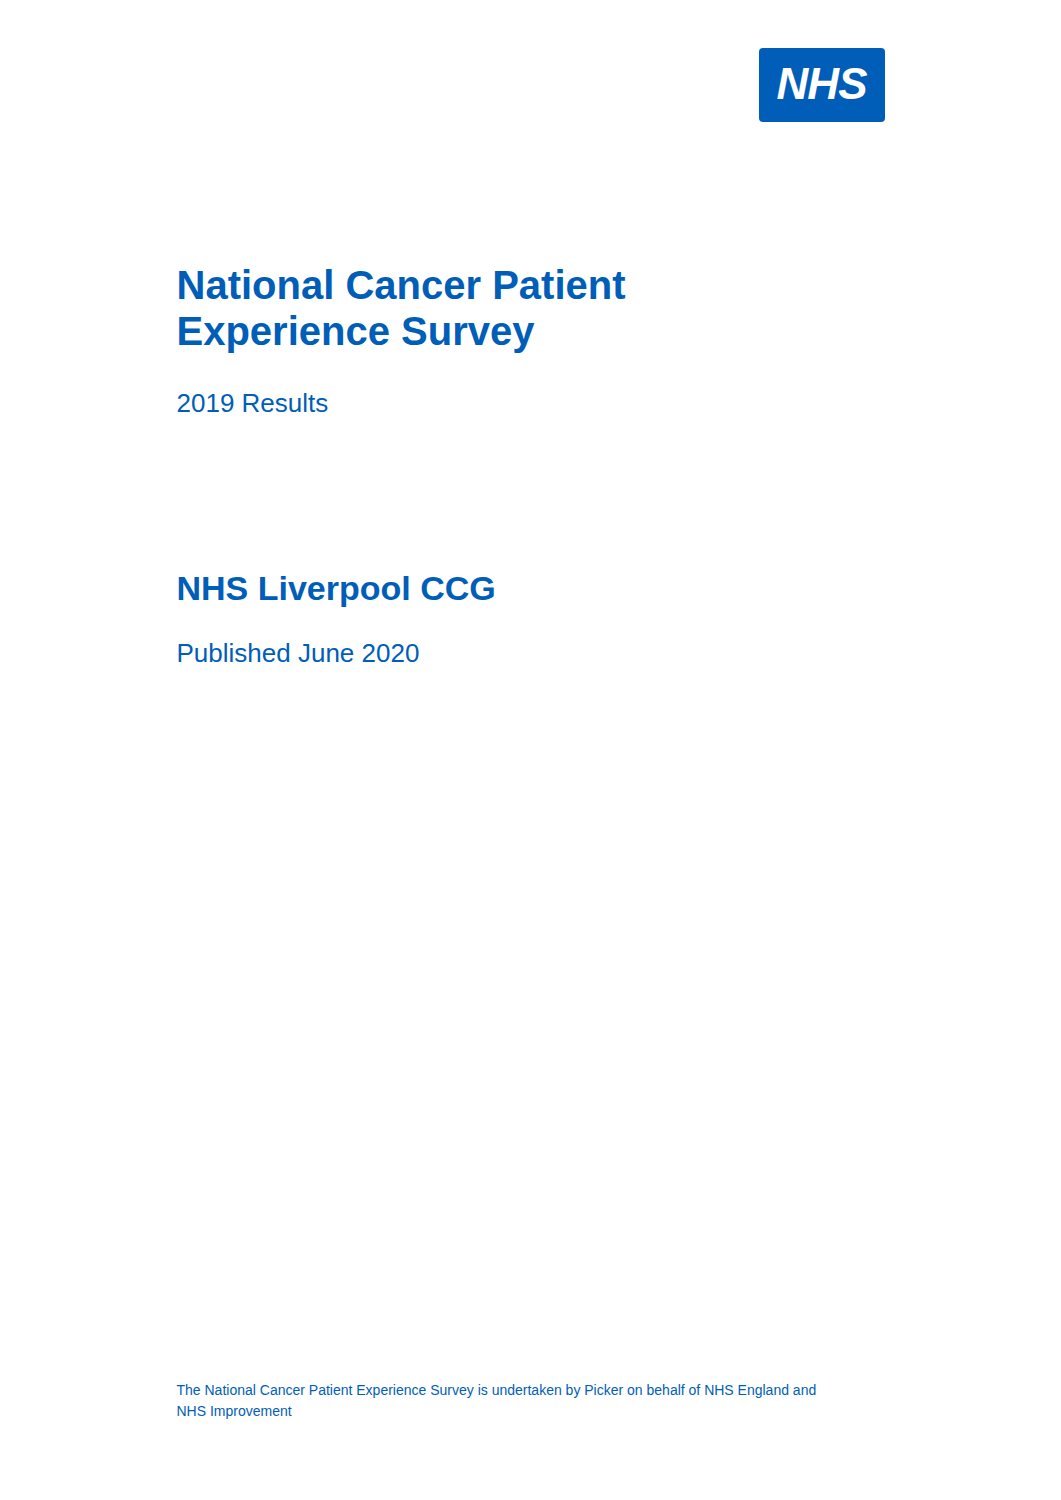NHS
National Cancer Patient Experience Survey
2019 Results
NHS Liverpool CCG
Published June 2020
The National Cancer Patient Experience Survey is undertaken by Picker on behalf of NHS England and NHS Improvement